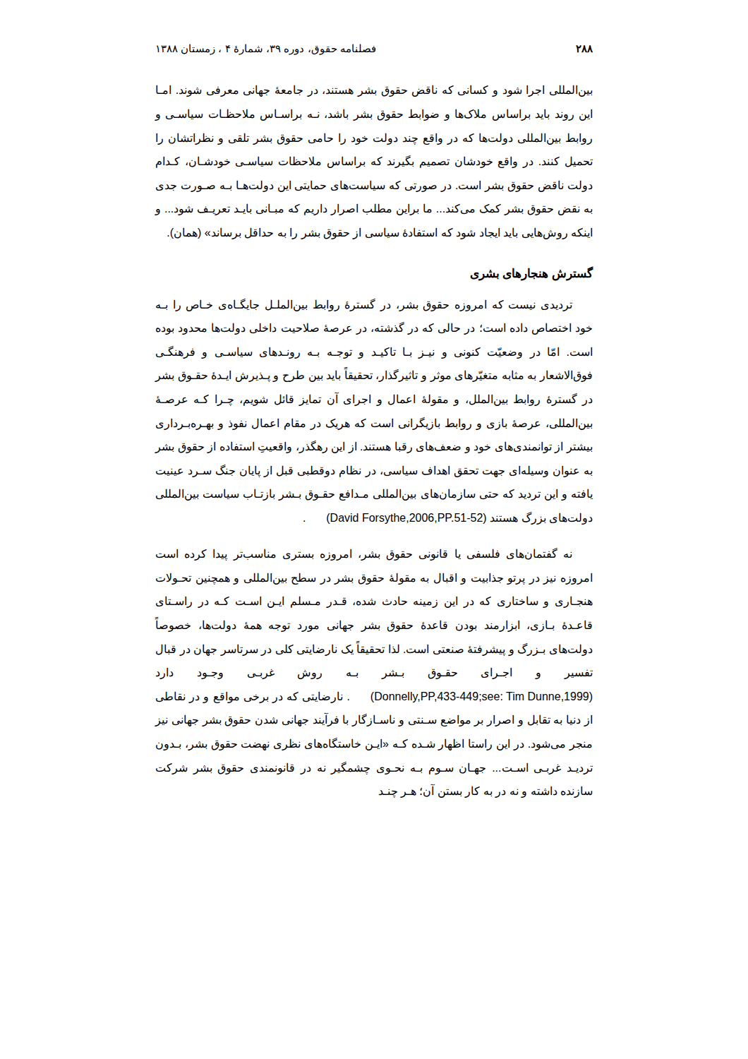۲۸۸ فصلنامه حقوق، دوره ۳۹، شمارهٔ ۴ ، زمستان ۱۳۸۸
بین‌المللی اجرا شود و کسانی که ناقض حقوق بشر هستند، در جامعهٔ جهانی معرفی شوند. امـا این روند باید براساس ملاک‌ها و ضوابط حقوق بشر باشد، نـه براسـاس ملاحظـات سیاسـی و روابط بین‌المللی دولت‌ها که در واقع چند دولت خود را حامی حقوق بشر تلقی و نظراتشان را تحمیل کنند. در واقع خودشان تصمیم بگیرند که براساس ملاحظات سیاسـی خودشـان، کـدام دولت ناقض حقوق بشر است. در صورتی که سیاست‌های حمایتی این دولت‌هـا بـه صـورت جدی به نقض حقوق بشر کمک می‌کند... ما براین مطلب اصرار داریم که مبـانی بایـد تعریـف شود... و اینکه روش‌هایی باید ایجاد شود که استفادهٔ سیاسی از حقوق بشر را به حداقل برساند» (همان).
گسترش هنجارهای بشری
تردیدی نیست که امروزه حقوق بشر، در گسترهٔ روابط بین‌الملـل جایگـاه‌ی خـاص را بـه خود اختصاص داده است؛ در حالی که در گذشته، در عرصهٔ صلاحیت داخلی دولت‌ها محدود بوده است. امّا در وضعیّت کنونی و نیـز بـا تاکیـد و توجـه بـه رونـدهای سیاسـی و فرهنگـی فوق‌الاشعار به مثابه متغیّرهای موثر و تاثیرگذار، تحقیقاً باید بین طرح و پـذیرش ایـدهٔ حقـوق بشر در گسترهٔ روابط بین‌الملل، و مقولهٔ اعمال و اجرای آن تمایز قائل شویم، چـرا کـه عرصـهٔ بین‌المللی، عرصهٔ بازی و روابط بازیگرانی است که هریک در مقام اعمال نفوذ و بهـره‌بـرداری بیشتر از توانمندی‌های خود و ضعف‌های رقبا هستند. از این رهگذر، واقعیتِ استفاده از حقوق بشر به عنوان وسیله‌ای جهت تحقق اهداف سیاسی، در نظام دوقطبی قبل از پایان جنگ سـرد عینیت یافته و این تردید که حتی سازمان‌های بین‌المللی مـدافع حقـوق بـشر بازتـاب سیاست بین‌المللی دولت‌های بزرگ هستند (David Forsythe,2006,PP.51-52).
نه گفتمان‌های فلسفی یا قانونی حقوق بشر، امروزه بستری مناسب‌تر پیدا کرده است امروزه نیز در پرتو جذابیت و اقبال به مقولهٔ حقوق بشر در سطح بین‌المللی و همچنین تحـولات هنجـاری و ساختاری که در این زمینه حادث شده، قـدر مـسلم ایـن اسـت کـه در راسـتای قاعـدهٔ بـازی، ابزارمند بودن قاعدهٔ حقوق بشر جهانی مورد توجه همهٔ دولت‌ها، خصوصاً دولت‌های بـزرگ و پیشرفتهٔ صنعتی است. لذا تحقیقاً یک نارضایتی کلی در سرتاسر جهان در قبال تفسیر و اجـرای حقـوق بـشر بـه روش غربـی وجـود دارد (Donnelly,PP,433-449;see: Tim Dunne,1999). نارضایتی که در برخی مواقع و در نقاطی از دنیا به تقابل و اصرار بر مواضع سـنتی و ناسـازگار با فرآیند جهانی شدن حقوق بشر جهانی نیز منجر می‌شود. در این راستا اظهار شـده کـه «ایـن خاستگاه‌های نظری نهضت حقوق بشر، بـدون تردیـد غربـی اسـت... جهـان سـوم بـه نحـوی چشمگیر نه در قانونمندی حقوق بشر شرکت سازنده داشته و نه در به کار بستن آن؛ هـر چنـد